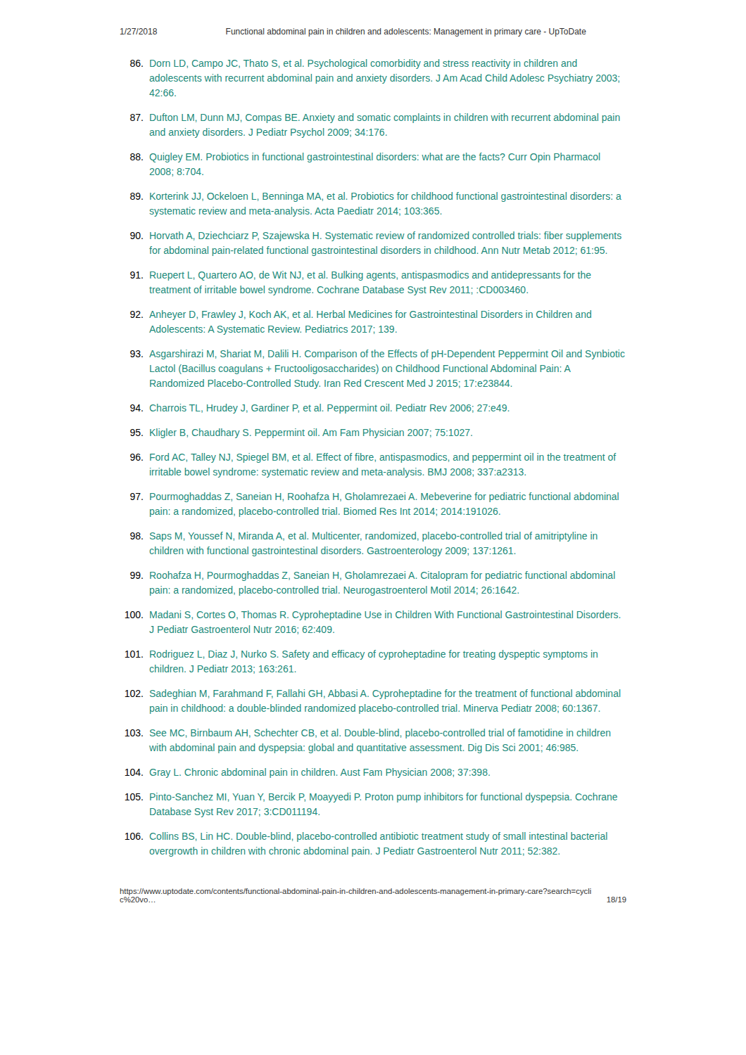1/27/2018
Functional abdominal pain in children and adolescents: Management in primary care - UpToDate
86. Dorn LD, Campo JC, Thato S, et al. Psychological comorbidity and stress reactivity in children and adolescents with recurrent abdominal pain and anxiety disorders. J Am Acad Child Adolesc Psychiatry 2003; 42:66.
87. Dufton LM, Dunn MJ, Compas BE. Anxiety and somatic complaints in children with recurrent abdominal pain and anxiety disorders. J Pediatr Psychol 2009; 34:176.
88. Quigley EM. Probiotics in functional gastrointestinal disorders: what are the facts? Curr Opin Pharmacol 2008; 8:704.
89. Korterink JJ, Ockeloen L, Benninga MA, et al. Probiotics for childhood functional gastrointestinal disorders: a systematic review and meta-analysis. Acta Paediatr 2014; 103:365.
90. Horvath A, Dziechciarz P, Szajewska H. Systematic review of randomized controlled trials: fiber supplements for abdominal pain-related functional gastrointestinal disorders in childhood. Ann Nutr Metab 2012; 61:95.
91. Ruepert L, Quartero AO, de Wit NJ, et al. Bulking agents, antispasmodics and antidepressants for the treatment of irritable bowel syndrome. Cochrane Database Syst Rev 2011; :CD003460.
92. Anheyer D, Frawley J, Koch AK, et al. Herbal Medicines for Gastrointestinal Disorders in Children and Adolescents: A Systematic Review. Pediatrics 2017; 139.
93. Asgarshirazi M, Shariat M, Dalili H. Comparison of the Effects of pH-Dependent Peppermint Oil and Synbiotic Lactol (Bacillus coagulans + Fructooligosaccharides) on Childhood Functional Abdominal Pain: A Randomized Placebo-Controlled Study. Iran Red Crescent Med J 2015; 17:e23844.
94. Charrois TL, Hrudey J, Gardiner P, et al. Peppermint oil. Pediatr Rev 2006; 27:e49.
95. Kligler B, Chaudhary S. Peppermint oil. Am Fam Physician 2007; 75:1027.
96. Ford AC, Talley NJ, Spiegel BM, et al. Effect of fibre, antispasmodics, and peppermint oil in the treatment of irritable bowel syndrome: systematic review and meta-analysis. BMJ 2008; 337:a2313.
97. Pourmoghaddas Z, Saneian H, Roohafza H, Gholamrezaei A. Mebeverine for pediatric functional abdominal pain: a randomized, placebo-controlled trial. Biomed Res Int 2014; 2014:191026.
98. Saps M, Youssef N, Miranda A, et al. Multicenter, randomized, placebo-controlled trial of amitriptyline in children with functional gastrointestinal disorders. Gastroenterology 2009; 137:1261.
99. Roohafza H, Pourmoghaddas Z, Saneian H, Gholamrezaei A. Citalopram for pediatric functional abdominal pain: a randomized, placebo-controlled trial. Neurogastroenterol Motil 2014; 26:1642.
100. Madani S, Cortes O, Thomas R. Cyproheptadine Use in Children With Functional Gastrointestinal Disorders. J Pediatr Gastroenterol Nutr 2016; 62:409.
101. Rodriguez L, Diaz J, Nurko S. Safety and efficacy of cyproheptadine for treating dyspeptic symptoms in children. J Pediatr 2013; 163:261.
102. Sadeghian M, Farahmand F, Fallahi GH, Abbasi A. Cyproheptadine for the treatment of functional abdominal pain in childhood: a double-blinded randomized placebo-controlled trial. Minerva Pediatr 2008; 60:1367.
103. See MC, Birnbaum AH, Schechter CB, et al. Double-blind, placebo-controlled trial of famotidine in children with abdominal pain and dyspepsia: global and quantitative assessment. Dig Dis Sci 2001; 46:985.
104. Gray L. Chronic abdominal pain in children. Aust Fam Physician 2008; 37:398.
105. Pinto-Sanchez MI, Yuan Y, Bercik P, Moayyedi P. Proton pump inhibitors for functional dyspepsia. Cochrane Database Syst Rev 2017; 3:CD011194.
106. Collins BS, Lin HC. Double-blind, placebo-controlled antibiotic treatment study of small intestinal bacterial overgrowth in children with chronic abdominal pain. J Pediatr Gastroenterol Nutr 2011; 52:382.
https://www.uptodate.com/contents/functional-abdominal-pain-in-children-and-adolescents-management-in-primary-care?search=cyclic%20vo…
18/19